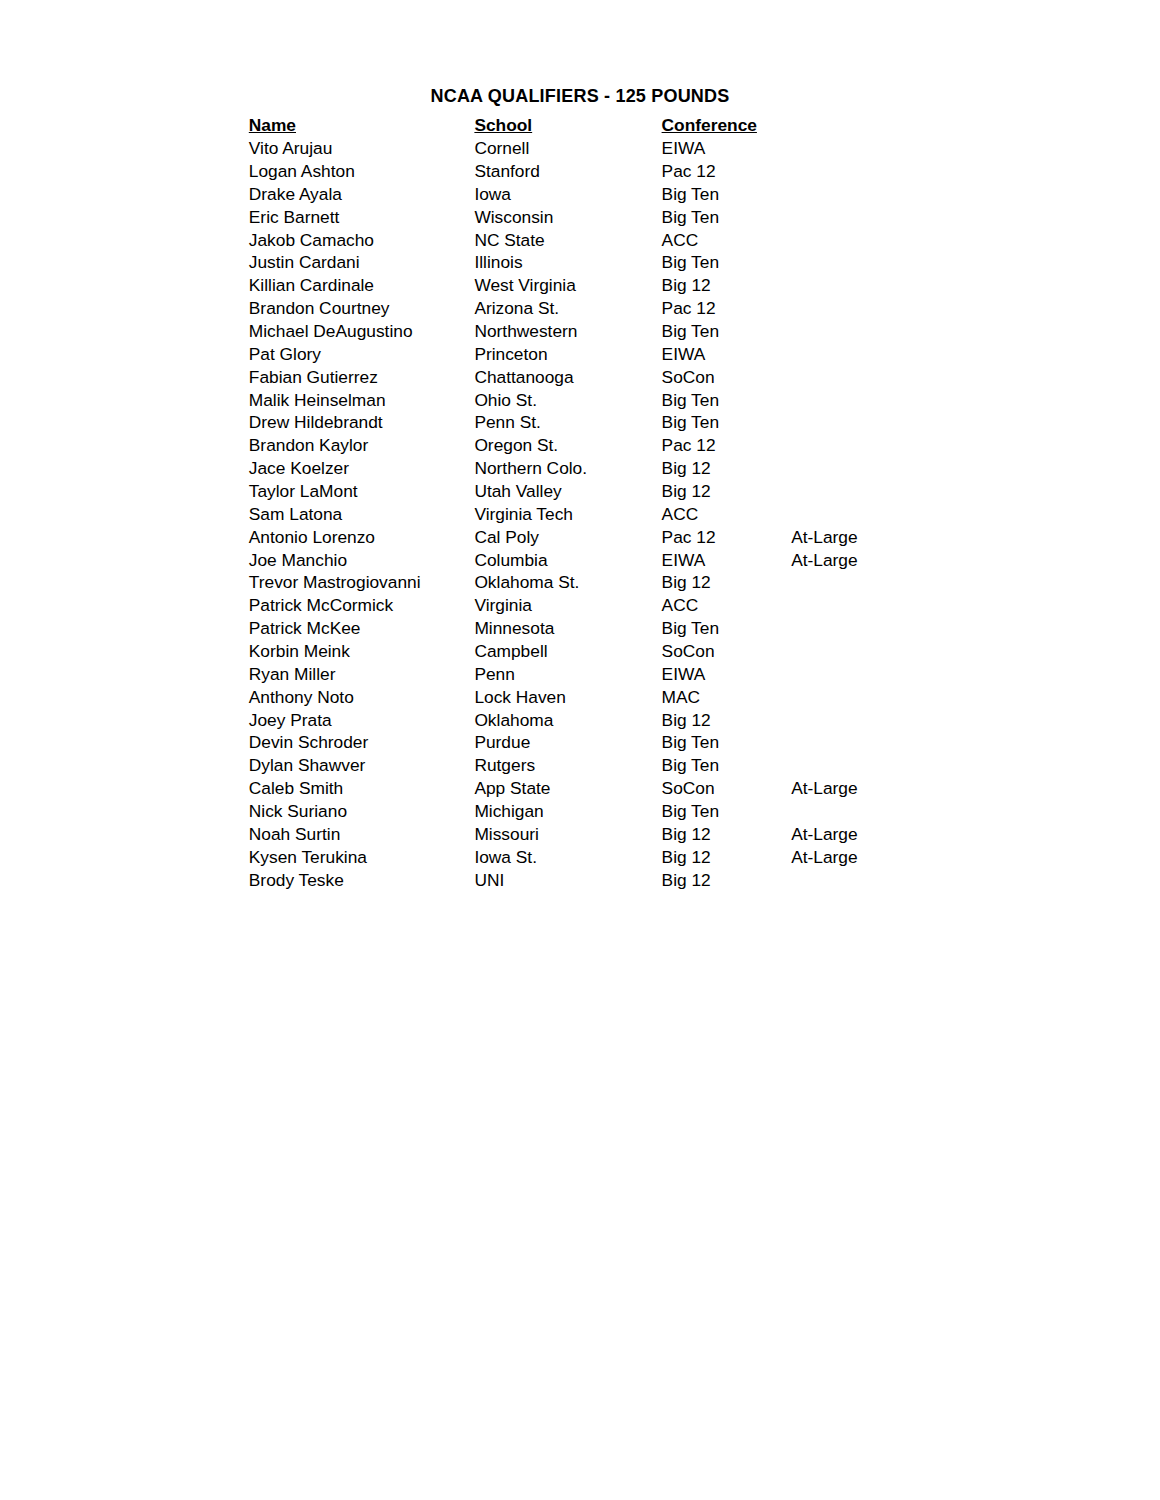NCAA QUALIFIERS - 125 POUNDS
| Name | School | Conference | |
| --- | --- | --- | --- |
| Vito Arujau | Cornell | EIWA | |
| Logan Ashton | Stanford | Pac 12 | |
| Drake Ayala | Iowa | Big Ten | |
| Eric Barnett | Wisconsin | Big Ten | |
| Jakob Camacho | NC State | ACC | |
| Justin Cardani | Illinois | Big Ten | |
| Killian Cardinale | West Virginia | Big 12 | |
| Brandon Courtney | Arizona St. | Pac 12 | |
| Michael DeAugustino | Northwestern | Big Ten | |
| Pat Glory | Princeton | EIWA | |
| Fabian Gutierrez | Chattanooga | SoCon | |
| Malik Heinselman | Ohio St. | Big Ten | |
| Drew Hildebrandt | Penn St. | Big Ten | |
| Brandon Kaylor | Oregon St. | Pac 12 | |
| Jace Koelzer | Northern Colo. | Big 12 | |
| Taylor LaMont | Utah Valley | Big 12 | |
| Sam Latona | Virginia Tech | ACC | |
| Antonio Lorenzo | Cal Poly | Pac 12 | At-Large |
| Joe Manchio | Columbia | EIWA | At-Large |
| Trevor Mastrogiovanni | Oklahoma St. | Big 12 | |
| Patrick McCormick | Virginia | ACC | |
| Patrick McKee | Minnesota | Big Ten | |
| Korbin Meink | Campbell | SoCon | |
| Ryan Miller | Penn | EIWA | |
| Anthony Noto | Lock Haven | MAC | |
| Joey Prata | Oklahoma | Big 12 | |
| Devin Schroder | Purdue | Big Ten | |
| Dylan Shawver | Rutgers | Big Ten | |
| Caleb Smith | App State | SoCon | At-Large |
| Nick Suriano | Michigan | Big Ten | |
| Noah Surtin | Missouri | Big 12 | At-Large |
| Kysen Terukina | Iowa St. | Big 12 | At-Large |
| Brody Teske | UNI | Big 12 | |